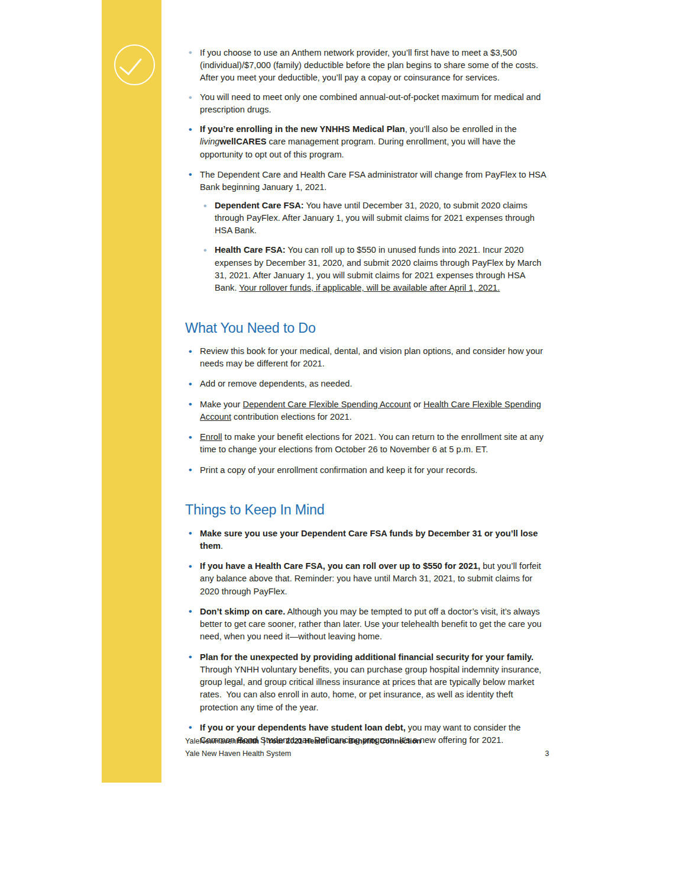If you choose to use an Anthem network provider, you’ll first have to meet a $3,500 (individual)/$7,000 (family) deductible before the plan begins to share some of the costs. After you meet your deductible, you’ll pay a copay or coinsurance for services.
You will need to meet only one combined annual-out-of-pocket maximum for medical and prescription drugs.
If you’re enrolling in the new YNHHS Medical Plan, you’ll also be enrolled in the living wellCARES care management program. During enrollment, you will have the opportunity to opt out of this program.
The Dependent Care and Health Care FSA administrator will change from PayFlex to HSA Bank beginning January 1, 2021.
Dependent Care FSA: You have until December 31, 2020, to submit 2020 claims through PayFlex. After January 1, you will submit claims for 2021 expenses through HSA Bank.
Health Care FSA: You can roll up to $550 in unused funds into 2021. Incur 2020 expenses by December 31, 2020, and submit 2020 claims through PayFlex by March 31, 2021. After January 1, you will submit claims for 2021 expenses through HSA Bank. Your rollover funds, if applicable, will be available after April 1, 2021.
What You Need to Do
Review this book for your medical, dental, and vision plan options, and consider how your needs may be different for 2021.
Add or remove dependents, as needed.
Make your Dependent Care Flexible Spending Account or Health Care Flexible Spending Account contribution elections for 2021.
Enroll to make your benefit elections for 2021. You can return to the enrollment site at any time to change your elections from October 26 to November 6 at 5 p.m. ET.
Print a copy of your enrollment confirmation and keep it for your records.
Things to Keep In Mind
Make sure you use your Dependent Care FSA funds by December 31 or you’ll lose them.
If you have a Health Care FSA, you can roll over up to $550 for 2021, but you’ll forfeit any balance above that. Reminder: you have until March 31, 2021, to submit claims for 2020 through PayFlex.
Don’t skimp on care. Although you may be tempted to put off a doctor’s visit, it’s always better to get care sooner, rather than later. Use your telehealth benefit to get the care you need, when you need it—without leaving home.
Plan for the unexpected by providing additional financial security for your family. Through YNHH voluntary benefits, you can purchase group hospital indemnity insurance, group legal, and group critical illness insurance at prices that are typically below market rates. You can also enroll in auto, home, or pet insurance, as well as identity theft protection any time of the year.
If you or your dependents have student loan debt, you may want to consider the Common Bond Student Loan Refinancing program. It's a new offering for 2021.
YaleNewHavenHealth | Your 2021 Health Care Benefits Connection
Yale New Haven Health System 3